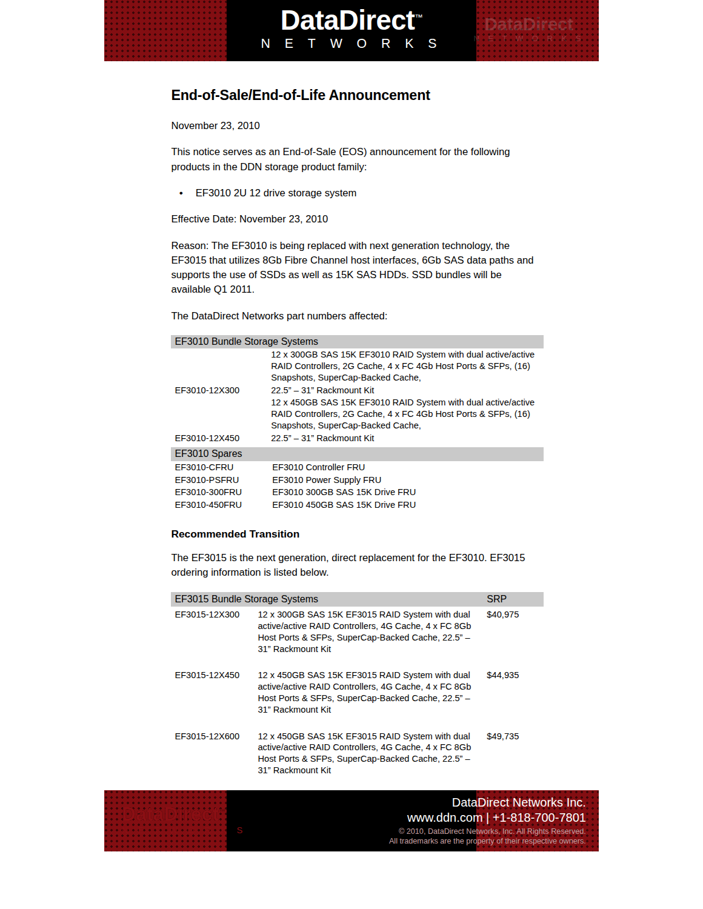DataDirect
N E T W O R K S
DataDirect™
N E T W O R K S
End-of-Sale/End-of-Life Announcement
November 23, 2010
This notice serves as an End-of-Sale (EOS) announcement for the following products in the DDN storage product family:
EF3010 2U 12 drive storage system
Effective Date: November 23, 2010
Reason: The EF3010 is being replaced with next generation technology, the EF3015 that utilizes 8Gb Fibre Channel host interfaces, 6Gb SAS data paths and supports the use of SSDs as well as 15K SAS HDDs. SSD bundles will be available Q1 2011.
The DataDirect Networks part numbers affected:
| EF3010 Bundle Storage Systems |
| | 12 x 300GB SAS 15K EF3010 RAID System with dual active/active RAID Controllers, 2G Cache, 4 x FC 4Gb Host Ports & SFPs, (16) Snapshots, SuperCap-Backed Cache, |
| EF3010-12X300 | 22.5” – 31” Rackmount Kit |
| | 12 x 450GB SAS 15K EF3010 RAID System with dual active/active RAID Controllers, 2G Cache, 4 x FC 4Gb Host Ports & SFPs, (16) Snapshots, SuperCap-Backed Cache, |
| EF3010-12X450 | 22.5” – 31” Rackmount Kit |
| EF3010 Spares |
| EF3010-CFRU | EF3010 Controller FRU |
| EF3010-PSFRU | EF3010 Power Supply FRU |
| EF3010-300FRU | EF3010 300GB SAS 15K Drive FRU |
| EF3010-450FRU | EF3010 450GB SAS 15K Drive FRU |
Recommended Transition
The EF3015 is the next generation, direct replacement for the EF3010. EF3015 ordering information is listed below.
| EF3015 Bundle Storage Systems | SRP |
| EF3015-12X300 | 12 x 300GB SAS 15K EF3015 RAID System with dual active/active RAID Controllers, 4G Cache, 4 x FC 8Gb Host Ports & SFPs, SuperCap-Backed Cache, 22.5” – 31” Rackmount Kit | $40,975 |
| EF3015-12X450 | 12 x 450GB SAS 15K EF3015 RAID System with dual active/active RAID Controllers, 4G Cache, 4 x FC 8Gb Host Ports & SFPs, SuperCap-Backed Cache, 22.5” – 31” Rackmount Kit | $44,935 |
| EF3015-12X600 | 12 x 450GB SAS 15K EF3015 RAID System with dual active/active RAID Controllers, 4G Cache, 4 x FC 8Gb Host Ports & SFPs, SuperCap-Backed Cache, 22.5” – 31” Rackmount Kit | $49,735 |
DataDirect™
N E T W O R K S
DataDirect Networks Inc.
www.ddn.com | +1-818-700-7801
© 2010, DataDirect Networks, Inc. All Rights Reserved.
All trademarks are the property of their respective owners.